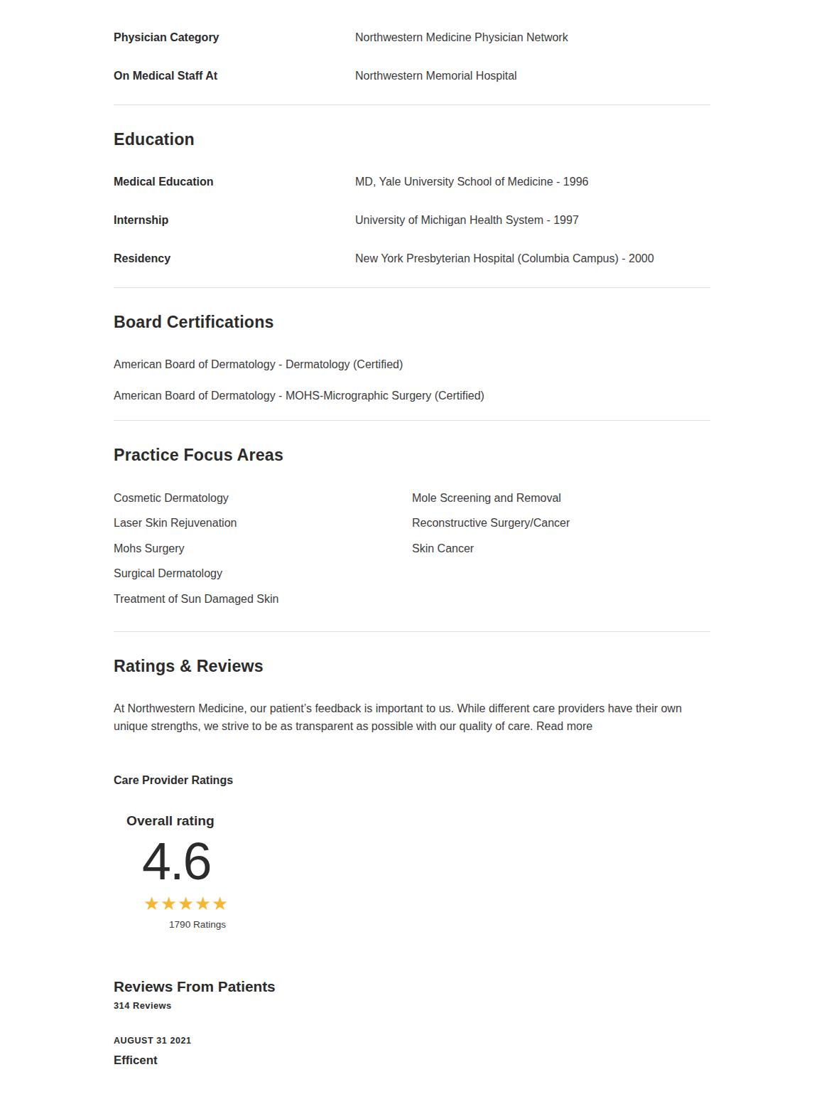Physician Category
Northwestern Medicine Physician Network
On Medical Staff At
Northwestern Memorial Hospital
Education
Medical Education
MD, Yale University School of Medicine - 1996
Internship
University of Michigan Health System - 1997
Residency
New York Presbyterian Hospital (Columbia Campus) - 2000
Board Certifications
American Board of Dermatology - Dermatology (Certified)
American Board of Dermatology - MOHS-Micrographic Surgery (Certified)
Practice Focus Areas
Cosmetic Dermatology
Laser Skin Rejuvenation
Mohs Surgery
Surgical Dermatology
Treatment of Sun Damaged Skin
Mole Screening and Removal
Reconstructive Surgery/Cancer
Skin Cancer
Ratings & Reviews
At Northwestern Medicine, our patient’s feedback is important to us. While different care providers have their own unique strengths, we strive to be as transparent as possible with our quality of care. Read more
Care Provider Ratings
Overall rating
4.6
★★★★★
1790 Ratings
Reviews From Patients
314 Reviews
AUGUST 31 2021
Efficent